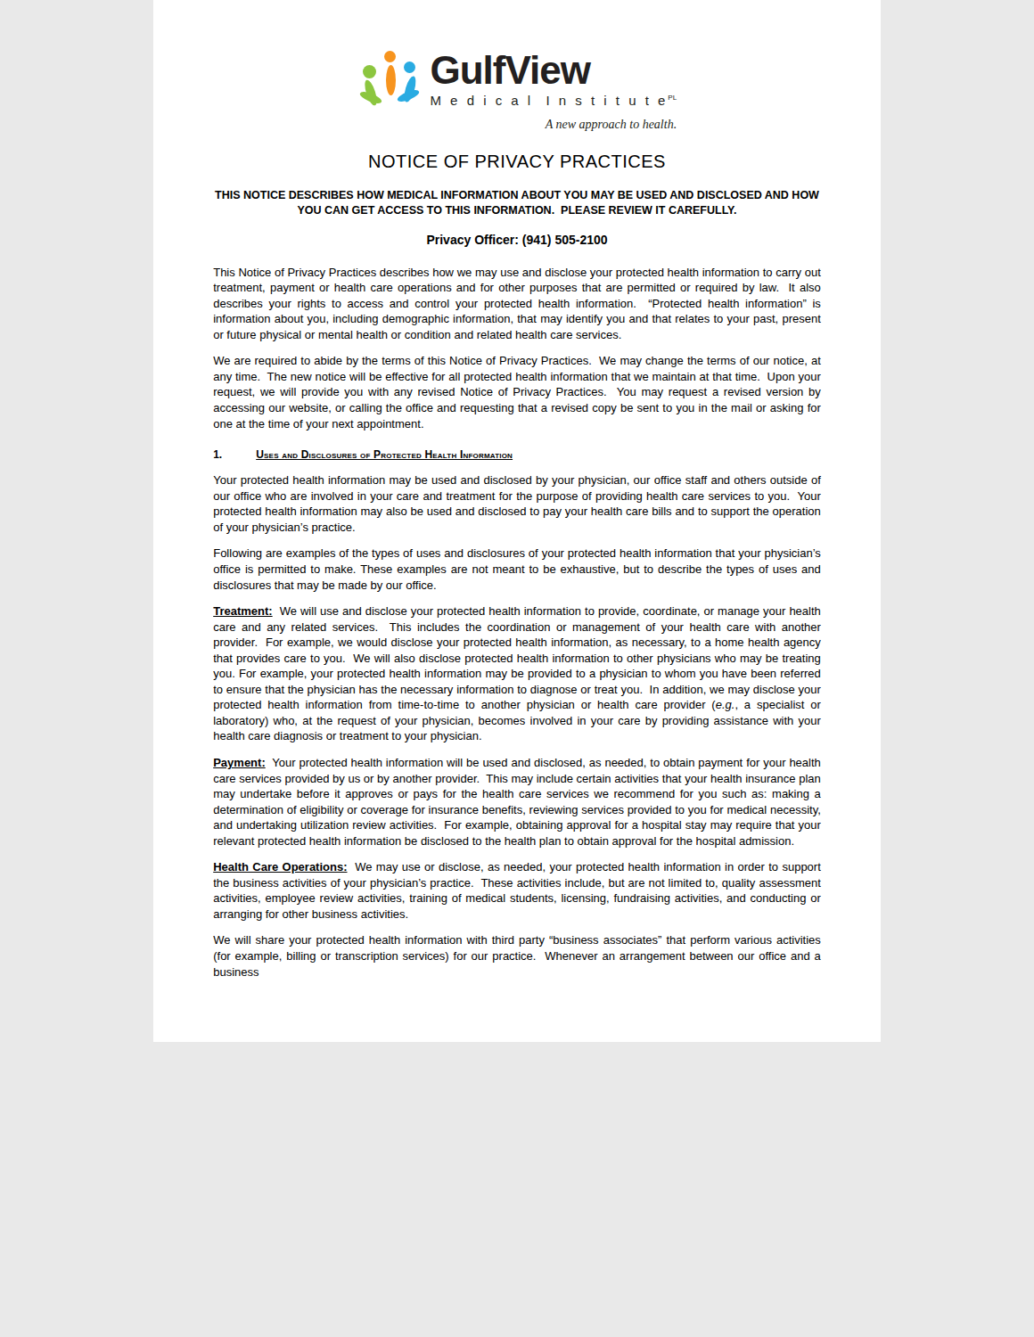GulfView
M e d i c a l I n s t i t u t ePL
A new approach to health.
NOTICE OF PRIVACY PRACTICES
THIS NOTICE DESCRIBES HOW MEDICAL INFORMATION ABOUT YOU MAY BE USED AND DISCLOSED AND HOW YOU CAN GET ACCESS TO THIS INFORMATION. PLEASE REVIEW IT CAREFULLY.
Privacy Officer: (941) 505-2100
This Notice of Privacy Practices describes how we may use and disclose your protected health information to carry out treatment, payment or health care operations and for other purposes that are permitted or required by law. It also describes your rights to access and control your protected health information. “Protected health information” is information about you, including demographic information, that may identify you and that relates to your past, present or future physical or mental health or condition and related health care services.
We are required to abide by the terms of this Notice of Privacy Practices. We may change the terms of our notice, at any time. The new notice will be effective for all protected health information that we maintain at that time. Upon your request, we will provide you with any revised Notice of Privacy Practices. You may request a revised version by accessing our website, or calling the office and requesting that a revised copy be sent to you in the mail or asking for one at the time of your next appointment.
1. Uses and Disclosures of Protected Health Information
Your protected health information may be used and disclosed by your physician, our office staff and others outside of our office who are involved in your care and treatment for the purpose of providing health care services to you. Your protected health information may also be used and disclosed to pay your health care bills and to support the operation of your physician’s practice.
Following are examples of the types of uses and disclosures of your protected health information that your physician’s office is permitted to make. These examples are not meant to be exhaustive, but to describe the types of uses and disclosures that may be made by our office.
Treatment: We will use and disclose your protected health information to provide, coordinate, or manage your health care and any related services. This includes the coordination or management of your health care with another provider. For example, we would disclose your protected health information, as necessary, to a home health agency that provides care to you. We will also disclose protected health information to other physicians who may be treating you. For example, your protected health information may be provided to a physician to whom you have been referred to ensure that the physician has the necessary information to diagnose or treat you. In addition, we may disclose your protected health information from time-to-time to another physician or health care provider (e.g., a specialist or laboratory) who, at the request of your physician, becomes involved in your care by providing assistance with your health care diagnosis or treatment to your physician.
Payment: Your protected health information will be used and disclosed, as needed, to obtain payment for your health care services provided by us or by another provider. This may include certain activities that your health insurance plan may undertake before it approves or pays for the health care services we recommend for you such as: making a determination of eligibility or coverage for insurance benefits, reviewing services provided to you for medical necessity, and undertaking utilization review activities. For example, obtaining approval for a hospital stay may require that your relevant protected health information be disclosed to the health plan to obtain approval for the hospital admission.
Health Care Operations: We may use or disclose, as needed, your protected health information in order to support the business activities of your physician’s practice. These activities include, but are not limited to, quality assessment activities, employee review activities, training of medical students, licensing, fundraising activities, and conducting or arranging for other business activities.
We will share your protected health information with third party “business associates” that perform various activities (for example, billing or transcription services) for our practice. Whenever an arrangement between our office and a business